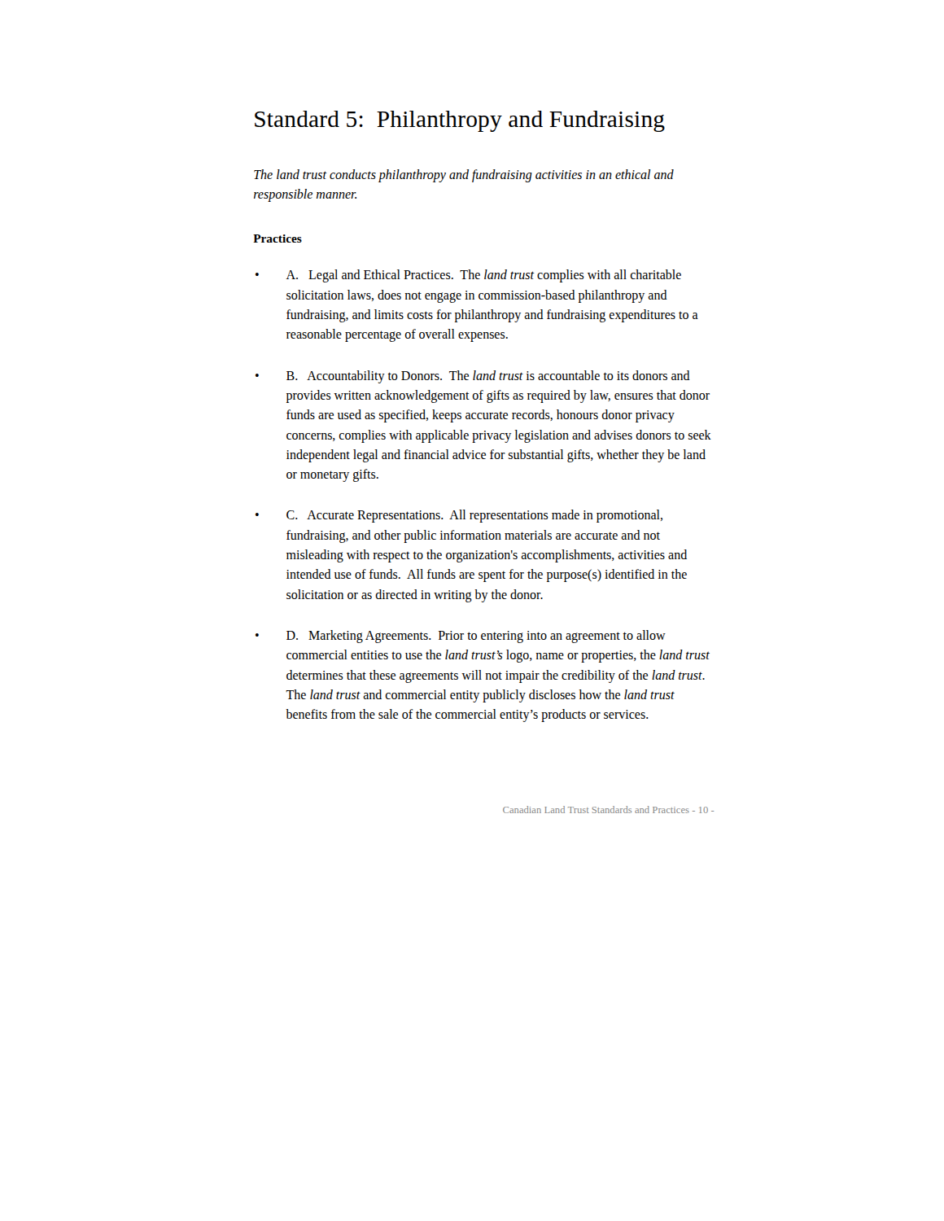Standard 5: Philanthropy and Fundraising
The land trust conducts philanthropy and fundraising activities in an ethical and responsible manner.
Practices
A. Legal and Ethical Practices. The land trust complies with all charitable solicitation laws, does not engage in commission-based philanthropy and fundraising, and limits costs for philanthropy and fundraising expenditures to a reasonable percentage of overall expenses.
B. Accountability to Donors. The land trust is accountable to its donors and provides written acknowledgement of gifts as required by law, ensures that donor funds are used as specified, keeps accurate records, honours donor privacy concerns, complies with applicable privacy legislation and advises donors to seek independent legal and financial advice for substantial gifts, whether they be land or monetary gifts.
C. Accurate Representations. All representations made in promotional, fundraising, and other public information materials are accurate and not misleading with respect to the organization's accomplishments, activities and intended use of funds. All funds are spent for the purpose(s) identified in the solicitation or as directed in writing by the donor.
D. Marketing Agreements. Prior to entering into an agreement to allow commercial entities to use the land trust’s logo, name or properties, the land trust determines that these agreements will not impair the credibility of the land trust. The land trust and commercial entity publicly discloses how the land trust benefits from the sale of the commercial entity’s products or services.
Canadian Land Trust Standards and Practices - 10 -